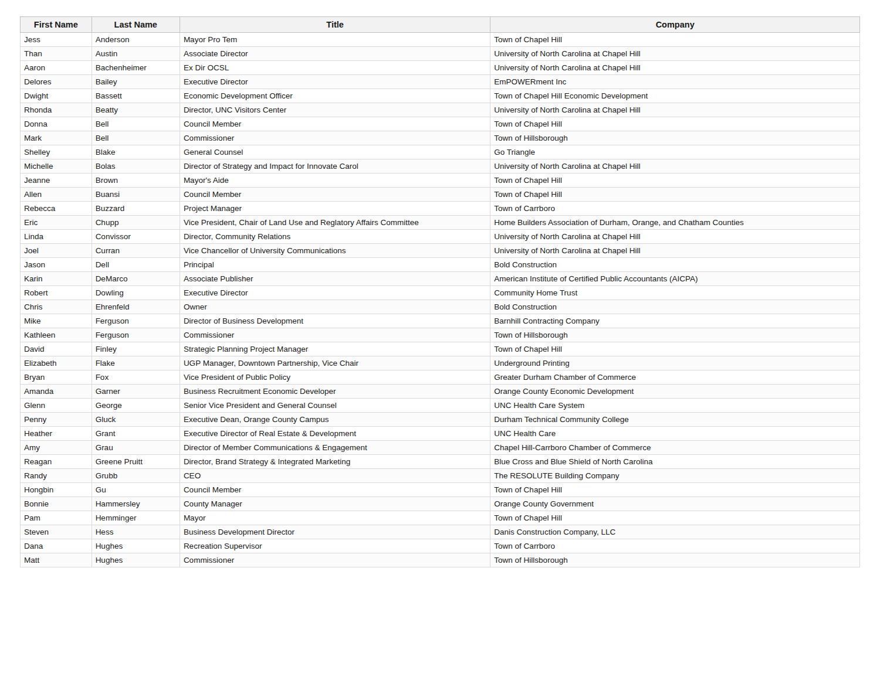| First Name | Last Name | Title | Company |
| --- | --- | --- | --- |
| Jess | Anderson | Mayor Pro Tem | Town of Chapel Hill |
| Than | Austin | Associate Director | University of North Carolina at Chapel Hill |
| Aaron | Bachenheimer | Ex Dir OCSL | University of North Carolina at Chapel Hill |
| Delores | Bailey | Executive Director | EmPOWERment Inc |
| Dwight | Bassett | Economic Development Officer | Town of Chapel Hill Economic Development |
| Rhonda | Beatty | Director, UNC Visitors Center | University of North Carolina at Chapel Hill |
| Donna | Bell | Council Member | Town of Chapel Hill |
| Mark | Bell | Commissioner | Town of Hillsborough |
| Shelley | Blake | General Counsel | Go Triangle |
| Michelle | Bolas | Director of Strategy and Impact for Innovate Carol | University of North Carolina at Chapel Hill |
| Jeanne | Brown | Mayor's Aide | Town of Chapel Hill |
| Allen | Buansi | Council Member | Town of Chapel Hill |
| Rebecca | Buzzard | Project Manager | Town of Carrboro |
| Eric | Chupp | Vice President, Chair of Land Use and Reglatory Affairs Committee | Home Builders Association of Durham, Orange, and Chatham Counties |
| Linda | Convissor | Director, Community Relations | University of North Carolina at Chapel Hill |
| Joel | Curran | Vice Chancellor of University Communications | University of North Carolina at Chapel Hill |
| Jason | Dell | Principal | Bold Construction |
| Karin | DeMarco | Associate Publisher | American Institute of Certified Public Accountants (AICPA) |
| Robert | Dowling | Executive Director | Community Home Trust |
| Chris | Ehrenfeld | Owner | Bold Construction |
| Mike | Ferguson | Director of Business Development | Barnhill Contracting Company |
| Kathleen | Ferguson | Commissioner | Town of Hillsborough |
| David | Finley | Strategic Planning Project Manager | Town of Chapel Hill |
| Elizabeth | Flake | UGP Manager, Downtown Partnership, Vice Chair | Underground Printing |
| Bryan | Fox | Vice President of Public Policy | Greater Durham Chamber of Commerce |
| Amanda | Garner | Business Recruitment Economic Developer | Orange County Economic Development |
| Glenn | George | Senior Vice President and General Counsel | UNC Health Care System |
| Penny | Gluck | Executive Dean, Orange County Campus | Durham Technical Community College |
| Heather | Grant | Executive Director of Real Estate & Development | UNC Health Care |
| Amy | Grau | Director of Member Communications & Engagement | Chapel Hill-Carrboro Chamber of Commerce |
| Reagan | Greene Pruitt | Director, Brand Strategy & Integrated Marketing | Blue Cross and Blue Shield of North Carolina |
| Randy | Grubb | CEO | The RESOLUTE Building Company |
| Hongbin | Gu | Council Member | Town of Chapel Hill |
| Bonnie | Hammersley | County Manager | Orange County Government |
| Pam | Hemminger | Mayor | Town of Chapel Hill |
| Steven | Hess | Business Development Director | Danis Construction Company, LLC |
| Dana | Hughes | Recreation Supervisor | Town of Carrboro |
| Matt | Hughes | Commissioner | Town of Hillsborough |